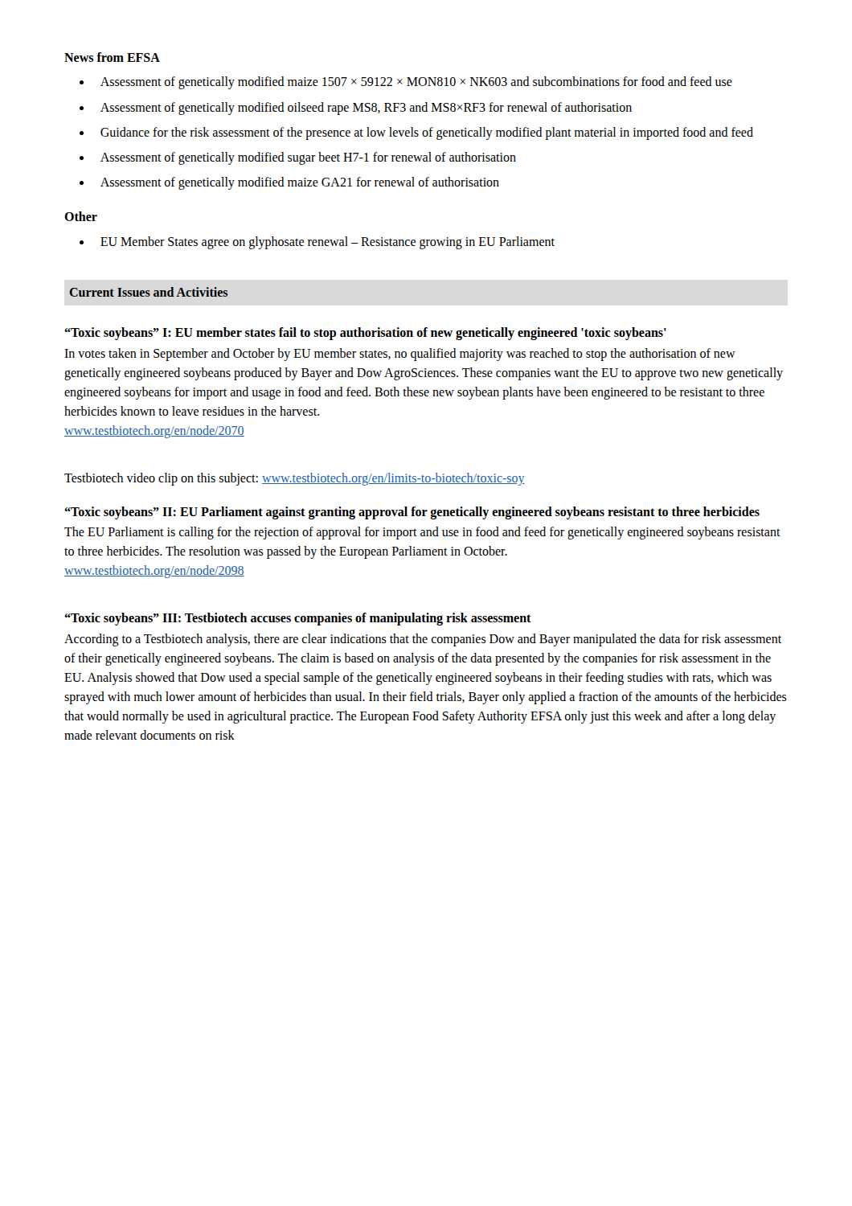News from EFSA
Assessment of genetically modified maize 1507 × 59122 × MON810 × NK603 and subcombinations for food and feed use
Assessment of genetically modified oilseed rape MS8, RF3 and MS8×RF3 for renewal of authorisation
Guidance for the risk assessment of the presence at low levels of genetically modified plant material in imported food and feed
Assessment of genetically modified sugar beet H7-1 for renewal of authorisation
Assessment of genetically modified maize GA21 for renewal of authorisation
Other
EU Member States agree on glyphosate renewal – Resistance growing in EU Parliament
Current Issues and Activities
“Toxic soybeans” I: EU member states fail to stop authorisation of new genetically engineered 'toxic soybeans'
In votes taken in September and October by EU member states, no qualified majority was reached to stop the authorisation of new genetically engineered soybeans produced by Bayer and Dow AgroSciences. These companies want the EU to approve two new genetically engineered soybeans for import and usage in food and feed. Both these new soybean plants have been engineered to be resistant to three herbicides known to leave residues in the harvest.
www.testbiotech.org/en/node/2070
Testbiotech video clip on this subject: www.testbiotech.org/en/limits-to-biotech/toxic-soy
“Toxic soybeans” II: EU Parliament against granting approval for genetically engineered soybeans resistant to three herbicides
The EU Parliament is calling for the rejection of approval for import and use in food and feed for genetically engineered soybeans resistant to three herbicides. The resolution was passed by the European Parliament in October.
www.testbiotech.org/en/node/2098
“Toxic soybeans” III: Testbiotech accuses companies of manipulating risk assessment
According to a Testbiotech analysis, there are clear indications that the companies Dow and Bayer manipulated the data for risk assessment of their genetically engineered soybeans. The claim is based on analysis of the data presented by the companies for risk assessment in the EU. Analysis showed that Dow used a special sample of the genetically engineered soybeans in their feeding studies with rats, which was sprayed with much lower amount of herbicides than usual. In their field trials, Bayer only applied a fraction of the amounts of the herbicides that would normally be used in agricultural practice. The European Food Safety Authority EFSA only just this week and after a long delay made relevant documents on risk